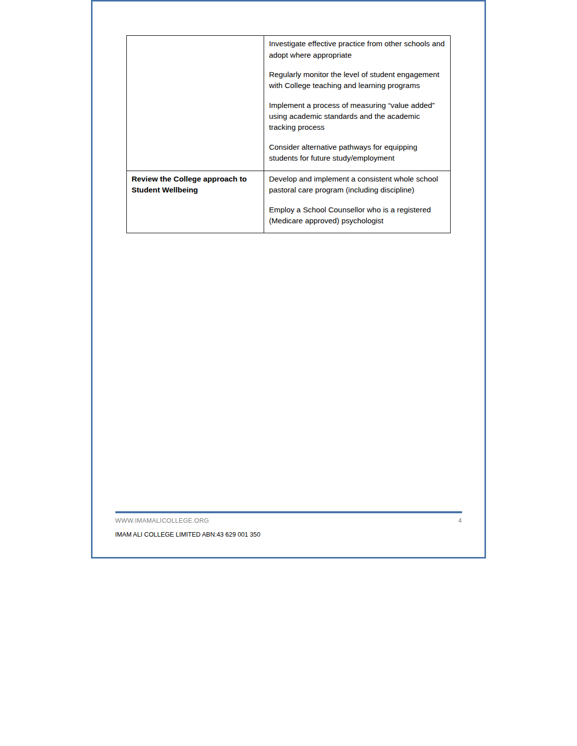| | Investigate effective practice from other schools and adopt where appropriate Regularly monitor the level of student engagement with College teaching and learning programs Implement a process of measuring “value added” using academic standards and the academic tracking process Consider alternative pathways for equipping students for future study/employment |
| Review the College approach to Student Wellbeing | Develop and implement a consistent whole school pastoral care program (including discipline) Employ a School Counsellor who is a registered (Medicare approved) psychologist |
WWW.IMAMALICOLLEGE.ORG 4
IMAM ALI COLLEGE LIMITED ABN:43 629 001 350